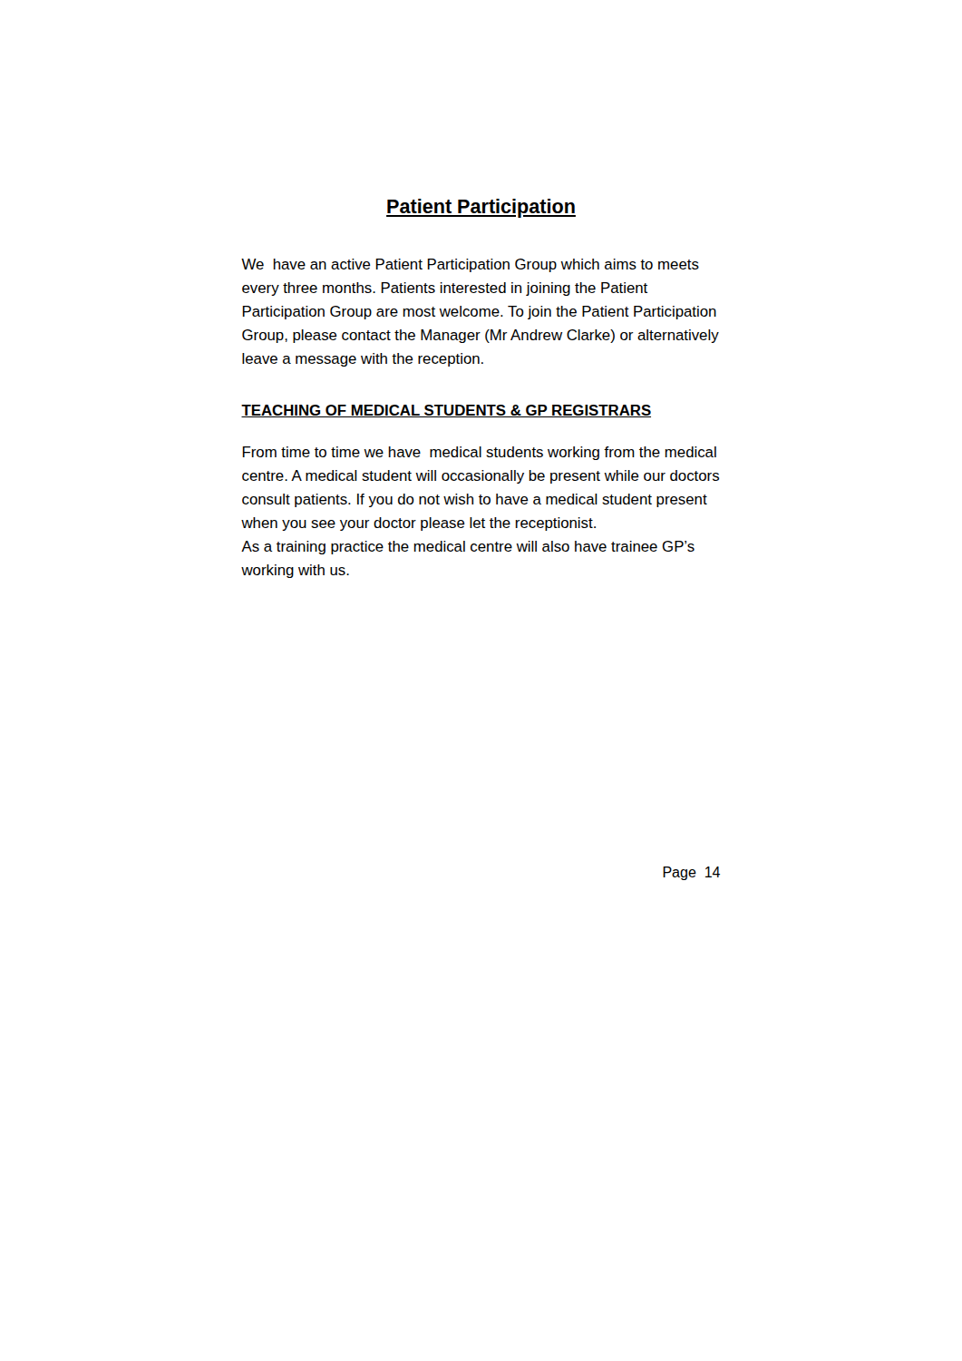Patient Participation
We have an active Patient Participation Group which aims to meets every three months. Patients interested in joining the Patient Participation Group are most welcome. To join the Patient Participation Group, please contact the Manager (Mr Andrew Clarke) or alternatively leave a message with the reception.
TEACHING OF MEDICAL STUDENTS & GP REGISTRARS
From time to time we have medical students working from the medical centre. A medical student will occasionally be present while our doctors consult patients. If you do not wish to have a medical student present when you see your doctor please let the receptionist.
As a training practice the medical centre will also have trainee GP’s working with us.
Page 14